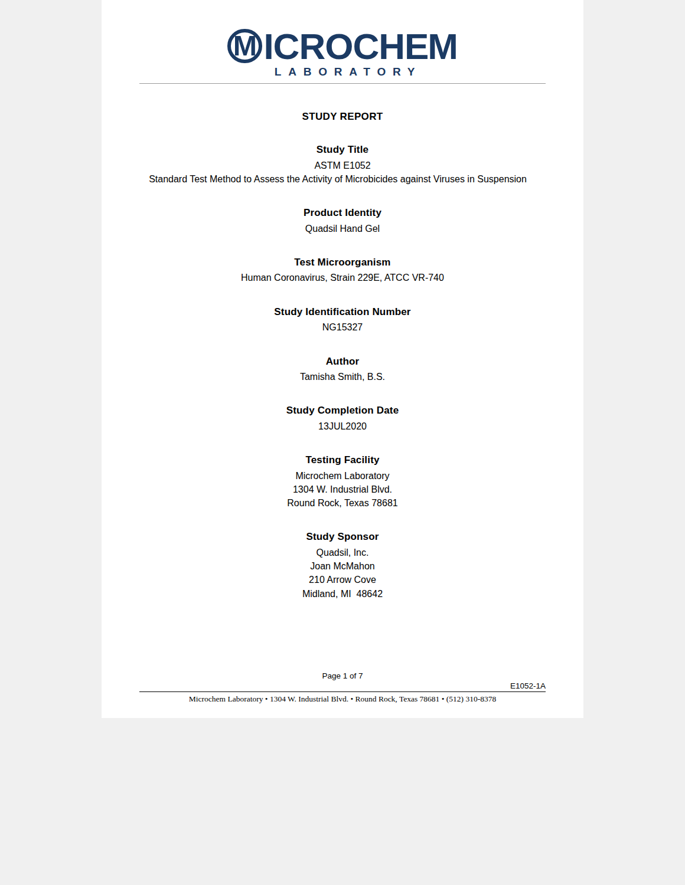ICROCHEM
LABORATORY
STUDY REPORT
Study Title
ASTM E1052
Standard Test Method to Assess the Activity of Microbicides against Viruses in Suspension
Product Identity
Quadsil Hand Gel
Test Microorganism
Human Coronavirus, Strain 229E, ATCC VR-740
Study Identification Number
NG15327
Author
Tamisha Smith, B.S.
Study Completion Date
13JUL2020
Testing Facility
Microchem Laboratory
1304 W. Industrial Blvd.
Round Rock, Texas 78681
Study Sponsor
Quadsil, Inc.
Joan McMahon
210 Arrow Cove
Midland, MI 48642
Page 1 of 7
E1052-1A
Microchem Laboratory • 1304 W. Industrial Blvd. • Round Rock, Texas 78681 • (512) 310-8378